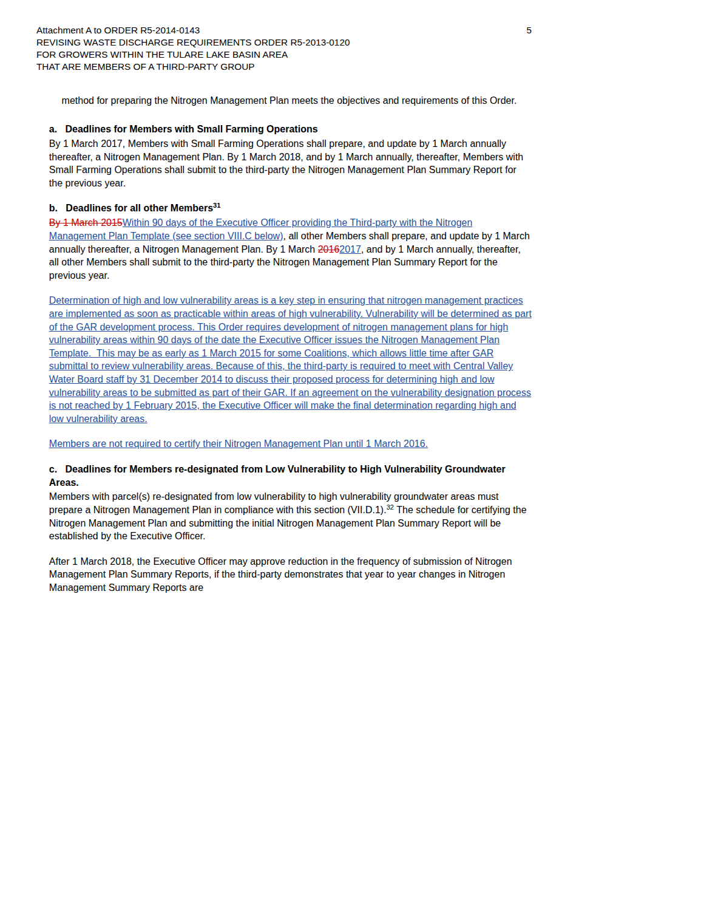Attachment A to ORDER R5-2014-0143
REVISING WASTE DISCHARGE REQUIREMENTS ORDER R5-2013-0120
FOR GROWERS WITHIN THE TULARE LAKE BASIN AREA
THAT ARE MEMBERS OF A THIRD-PARTY GROUP
5
method for preparing the Nitrogen Management Plan meets the objectives and requirements of this Order.
a. Deadlines for Members with Small Farming Operations
By 1 March 2017, Members with Small Farming Operations shall prepare, and update by 1 March annually thereafter, a Nitrogen Management Plan. By 1 March 2018, and by 1 March annually, thereafter, Members with Small Farming Operations shall submit to the third-party the Nitrogen Management Plan Summary Report for the previous year.
b. Deadlines for all other Members31
By 1 March 2015 Within 90 days of the Executive Officer providing the Third-party with the Nitrogen Management Plan Template (see section VIII.C below), all other Members shall prepare, and update by 1 March annually thereafter, a Nitrogen Management Plan. By 1 March 20162017, and by 1 March annually, thereafter, all other Members shall submit to the third-party the Nitrogen Management Plan Summary Report for the previous year.
Determination of high and low vulnerability areas is a key step in ensuring that nitrogen management practices are implemented as soon as practicable within areas of high vulnerability. Vulnerability will be determined as part of the GAR development process. This Order requires development of nitrogen management plans for high vulnerability areas within 90 days of the date the Executive Officer issues the Nitrogen Management Plan Template. This may be as early as 1 March 2015 for some Coalitions, which allows little time after GAR submittal to review vulnerability areas. Because of this, the third-party is required to meet with Central Valley Water Board staff by 31 December 2014 to discuss their proposed process for determining high and low vulnerability areas to be submitted as part of their GAR. If an agreement on the vulnerability designation process is not reached by 1 February 2015, the Executive Officer will make the final determination regarding high and low vulnerability areas.
Members are not required to certify their Nitrogen Management Plan until 1 March 2016.
c. Deadlines for Members re-designated from Low Vulnerability to High Vulnerability Groundwater Areas.
Members with parcel(s) re-designated from low vulnerability to high vulnerability groundwater areas must prepare a Nitrogen Management Plan in compliance with this section (VII.D.1).32 The schedule for certifying the Nitrogen Management Plan and submitting the initial Nitrogen Management Plan Summary Report will be established by the Executive Officer.
After 1 March 2018, the Executive Officer may approve reduction in the frequency of submission of Nitrogen Management Plan Summary Reports, if the third-party demonstrates that year to year changes in Nitrogen Management Summary Reports are